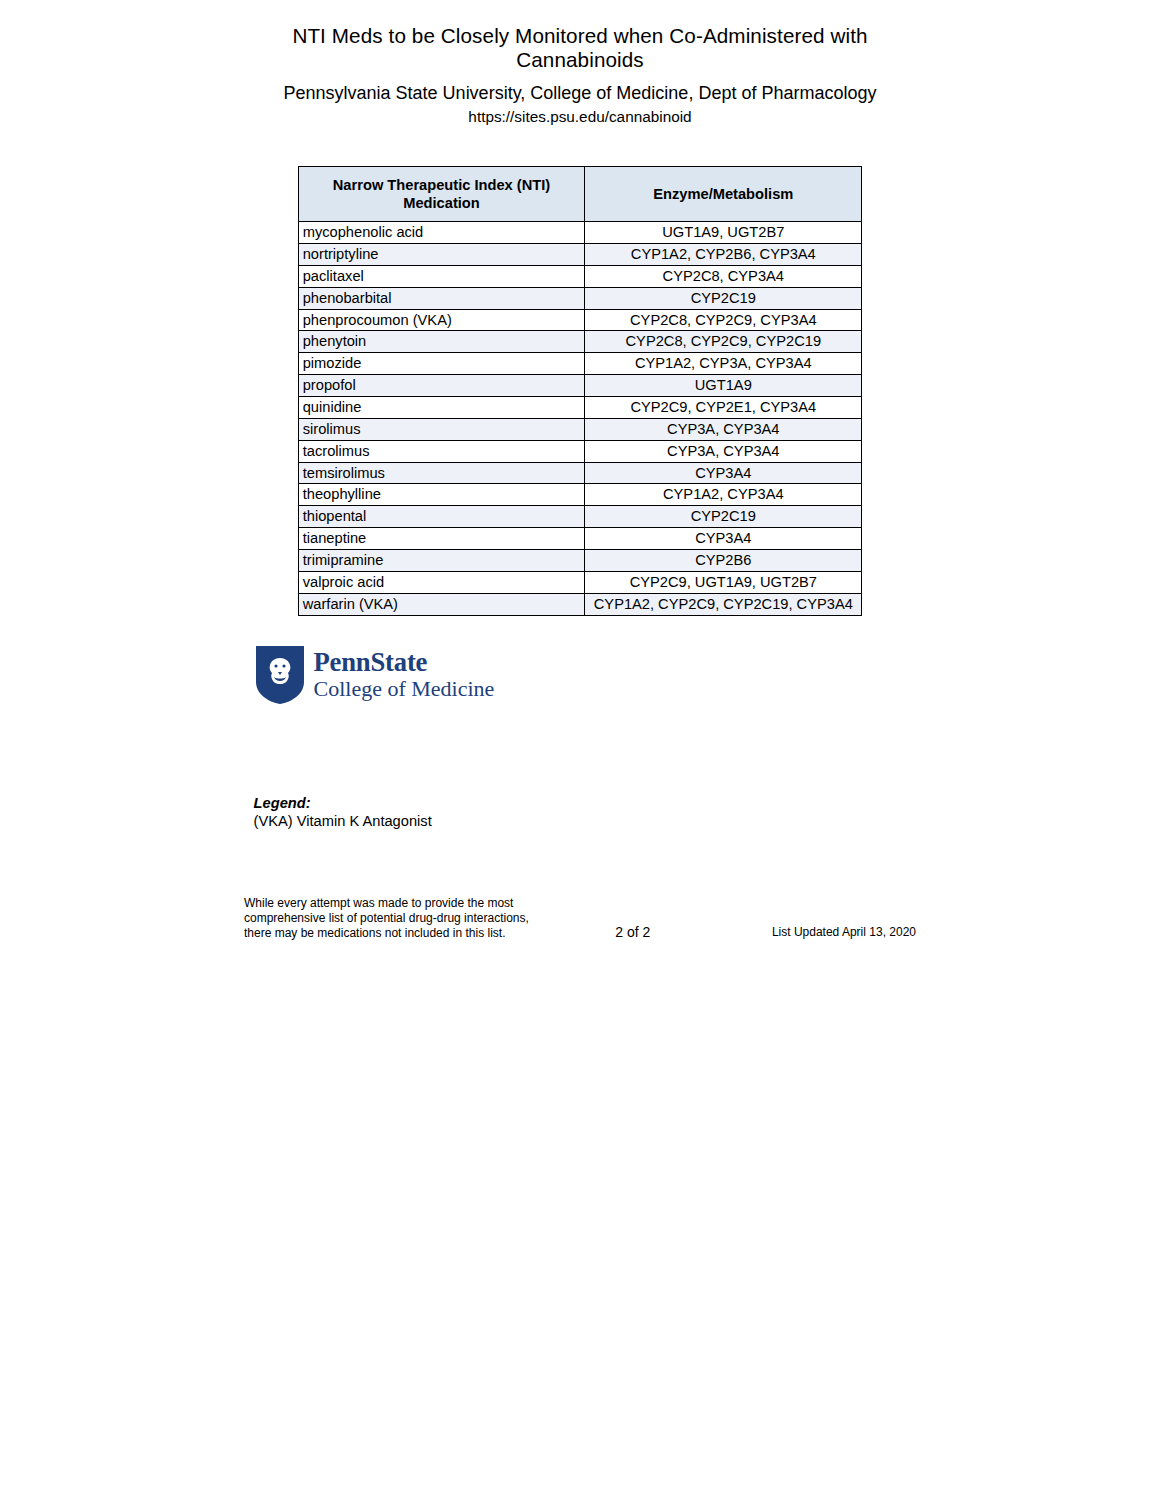NTI Meds to be Closely Monitored when Co-Administered with Cannabinoids
Pennsylvania State University, College of Medicine, Dept of Pharmacology
https://sites.psu.edu/cannabinoid
| Narrow Therapeutic Index (NTI) Medication | Enzyme/Metabolism |
| --- | --- |
| mycophenolic acid | UGT1A9, UGT2B7 |
| nortriptyline | CYP1A2, CYP2B6, CYP3A4 |
| paclitaxel | CYP2C8, CYP3A4 |
| phenobarbital | CYP2C19 |
| phenprocoumon (VKA) | CYP2C8, CYP2C9, CYP3A4 |
| phenytoin | CYP2C8, CYP2C9, CYP2C19 |
| pimozide | CYP1A2, CYP3A, CYP3A4 |
| propofol | UGT1A9 |
| quinidine | CYP2C9, CYP2E1, CYP3A4 |
| sirolimus | CYP3A, CYP3A4 |
| tacrolimus | CYP3A, CYP3A4 |
| temsirolimus | CYP3A4 |
| theophylline | CYP1A2, CYP3A4 |
| thiopental | CYP2C19 |
| tianeptine | CYP3A4 |
| trimipramine | CYP2B6 |
| valproic acid | CYP2C9, UGT1A9, UGT2B7 |
| warfarin (VKA) | CYP1A2, CYP2C9, CYP2C19, CYP3A4 |
PennState
College of Medicine
Legend:
(VKA) Vitamin K Antagonist
While every attempt was made to provide the most
comprehensive list of potential drug-drug interactions,
there may be medications not included in this list.
2 of 2
List Updated April 13, 2020